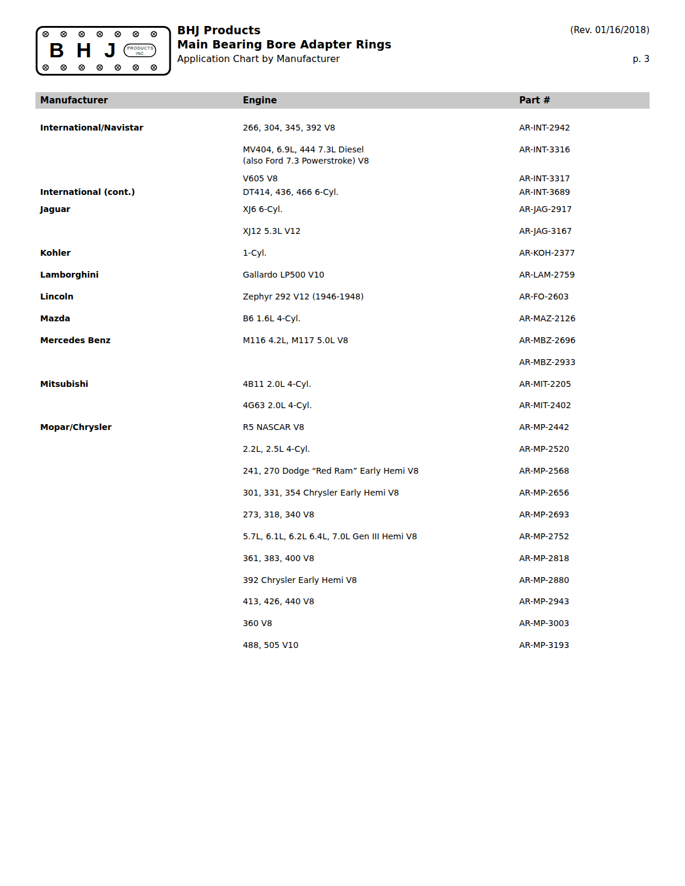B H J PRODUCTS INC.
(Rev. 01/16/2018)
BHJ Products
Main Bearing Bore Adapter Rings
Application Chart by Manufacturer
p. 3
| Manufacturer | Engine | Part # |
| --- | --- | --- |
| International/Navistar | 266, 304, 345, 392 V8 | AR-INT-2942 |
| | MV404, 6.9L, 444 7.3L Diesel (also Ford 7.3 Powerstroke) V8 | AR-INT-3316 |
| | V605 V8 | AR-INT-3317 |
| International (cont.) | DT414, 436, 466 6-Cyl. | AR-INT-3689 |
| Jaguar | XJ6 6-Cyl. | AR-JAG-2917 |
| | XJ12 5.3L V12 | AR-JAG-3167 |
| Kohler | 1-Cyl. | AR-KOH-2377 |
| Lamborghini | Gallardo LP500 V10 | AR-LAM-2759 |
| Lincoln | Zephyr 292 V12 (1946-1948) | AR-FO-2603 |
| Mazda | B6 1.6L 4-Cyl. | AR-MAZ-2126 |
| Mercedes Benz | M116 4.2L, M117 5.0L V8 | AR-MBZ-2696 |
| | | AR-MBZ-2933 |
| Mitsubishi | 4B11 2.0L 4-Cyl. | AR-MIT-2205 |
| | 4G63 2.0L 4-Cyl. | AR-MIT-2402 |
| Mopar/Chrysler | R5 NASCAR V8 | AR-MP-2442 |
| | 2.2L, 2.5L 4-Cyl. | AR-MP-2520 |
| | 241, 270 Dodge “Red Ram” Early Hemi V8 | AR-MP-2568 |
| | 301, 331, 354 Chrysler Early Hemi V8 | AR-MP-2656 |
| | 273, 318, 340 V8 | AR-MP-2693 |
| | 5.7L, 6.1L, 6.2L 6.4L, 7.0L Gen III Hemi V8 | AR-MP-2752 |
| | 361, 383, 400 V8 | AR-MP-2818 |
| | 392 Chrysler Early Hemi V8 | AR-MP-2880 |
| | 413, 426, 440 V8 | AR-MP-2943 |
| | 360 V8 | AR-MP-3003 |
| | 488, 505 V10 | AR-MP-3193 |